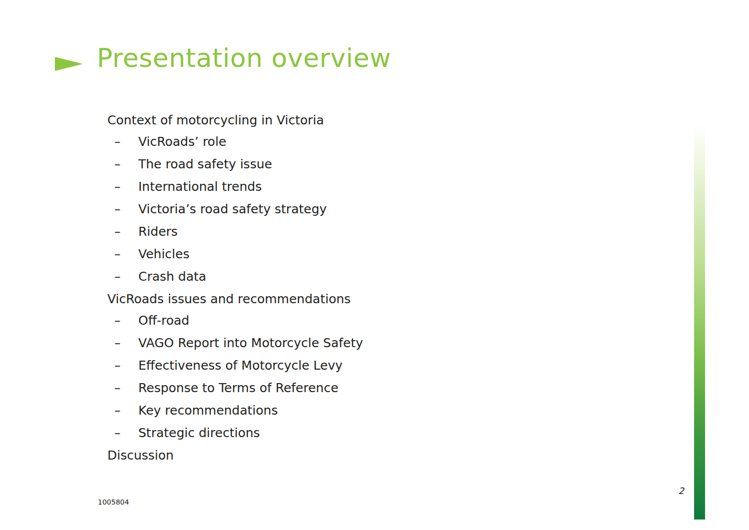Presentation overview
Context of motorcycling in Victoria
VicRoads’ role
The road safety issue
International trends
Victoria’s road safety strategy
Riders
Vehicles
Crash data
VicRoads issues and recommendations
Off-road
VAGO Report into Motorcycle Safety
Effectiveness of Motorcycle Levy
Response to Terms of Reference
Key recommendations
Strategic directions
Discussion
1005804
2